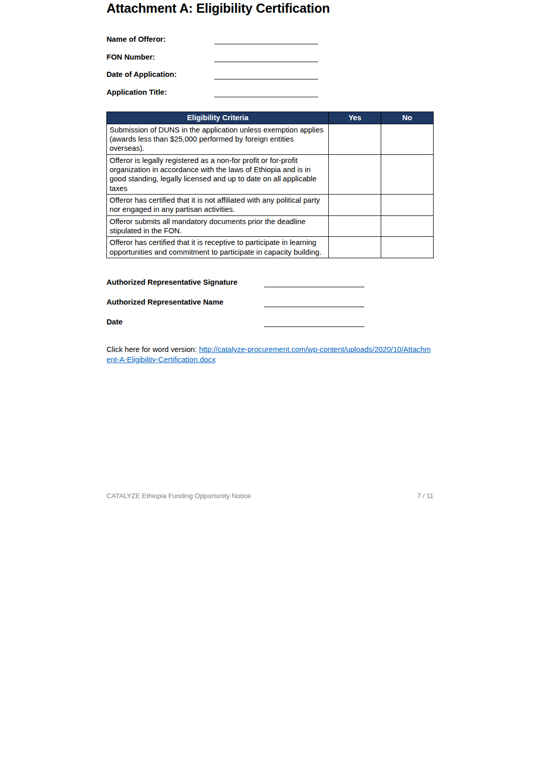Attachment A: Eligibility Certification
Name of Offeror:
FON Number:
Date of Application:
Application Title:
| Eligibility Criteria | Yes | No |
| --- | --- | --- |
| Submission of DUNS in the application unless exemption applies (awards less than $25,000 performed by foreign entities overseas). | | |
| Offeror is legally registered as a non-for profit or for-profit organization in accordance with the laws of Ethiopia and is in good standing, legally licensed and up to date on all applicable taxes | | |
| Offeror has certified that it is not affiliated with any political party nor engaged in any partisan activities. | | |
| Offeror submits all mandatory documents prior the deadline stipulated in the FON. | | |
| Offeror has certified that it is receptive to participate in learning opportunities and commitment to participate in capacity building. | | |
Authorized Representative Signature
Authorized Representative Name
Date
Click here for word version: http://catalyze-procurement.com/wp-content/uploads/2020/10/Attachment-A-Eligibility-Certification.docx
CATALYZE Ethiopia Funding Opportunity Notice 7 / 11